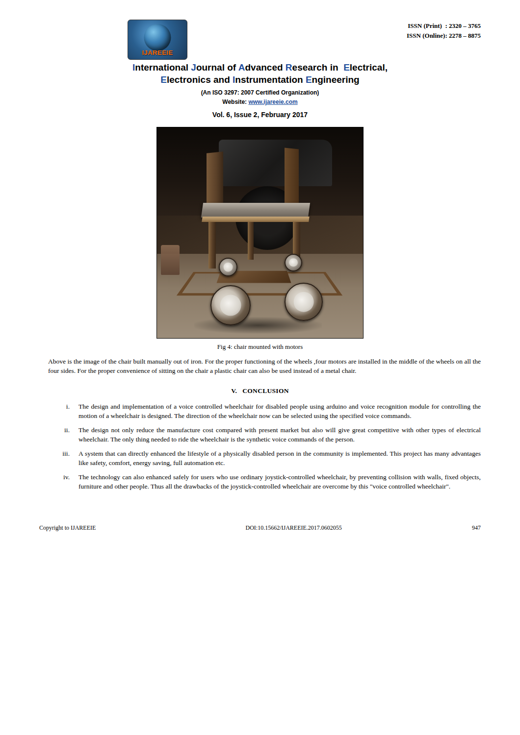IJAREEIE
ISSN (Print) : 2320 – 3765
ISSN (Online): 2278 – 8875
International Journal of Advanced Research in Electrical,
Electronics and Instrumentation Engineering
(An ISO 3297: 2007 Certified Organization)
Website: www.ijareeie.com
Vol. 6, Issue 2, February 2017
Fig 4: chair mounted with motors
Above is the image of the chair built manually out of iron. For the proper functioning of the wheels ,four motors are installed in the middle of the wheels on all the four sides. For the proper convenience of sitting on the chair a plastic chair can also be used instead of a metal chair.
V. CONCLUSION
The design and implementation of a voice controlled wheelchair for disabled people using arduino and voice recognition module for controlling the motion of a wheelchair is designed. The direction of the wheelchair now can be selected using the specified voice commands.
The design not only reduce the manufacture cost compared with present market but also will give great competitive with other types of electrical wheelchair. The only thing needed to ride the wheelchair is the synthetic voice commands of the person.
A system that can directly enhanced the lifestyle of a physically disabled person in the community is implemented. This project has many advantages like safety, comfort, energy saving, full automation etc.
The technology can also enhanced safely for users who use ordinary joystick-controlled wheelchair, by preventing collision with walls, fixed objects, furniture and other people. Thus all the drawbacks of the joystick-controlled wheelchair are overcome by this "voice controlled wheelchair".
Copyright to IJAREEIE
DOI:10.15662/IJAREEIE.2017.0602055
947